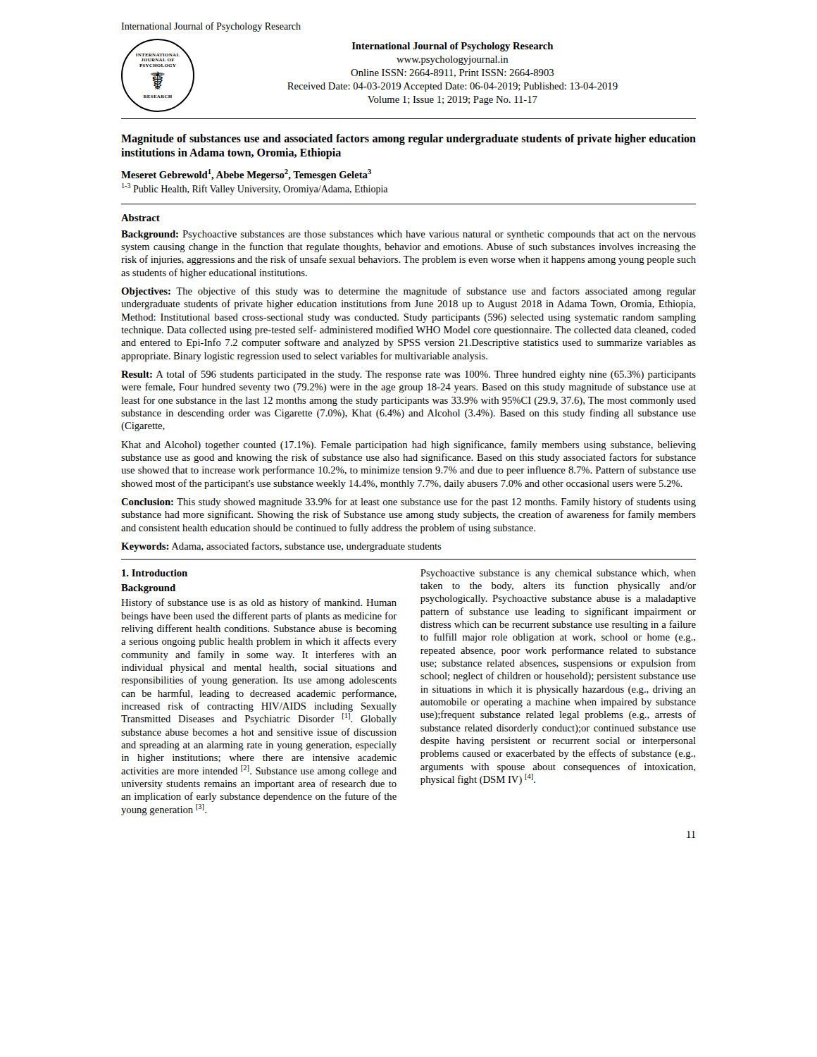International Journal of Psychology Research
International Journal of Psychology
☤
Research
International Journal of Psychology Research
www.psychologyjournal.in
Online ISSN: 2664-8911, Print ISSN: 2664-8903
Received Date: 04-03-2019 Accepted Date: 06-04-2019; Published: 13-04-2019
Volume 1; Issue 1; 2019; Page No. 11-17
Magnitude of substances use and associated factors among regular undergraduate students of private higher education institutions in Adama town, Oromia, Ethiopia
Meseret Gebrewold1, Abebe Megerso2, Temesgen Geleta3
1-3 Public Health, Rift Valley University, Oromiya/Adama, Ethiopia
Abstract
Background: Psychoactive substances are those substances which have various natural or synthetic compounds that act on the nervous system causing change in the function that regulate thoughts, behavior and emotions. Abuse of such substances involves increasing the risk of injuries, aggressions and the risk of unsafe sexual behaviors. The problem is even worse when it happens among young people such as students of higher educational institutions.
Objectives: The objective of this study was to determine the magnitude of substance use and factors associated among regular undergraduate students of private higher education institutions from June 2018 up to August 2018 in Adama Town, Oromia, Ethiopia, Method: Institutional based cross-sectional study was conducted. Study participants (596) selected using systematic random sampling technique. Data collected using pre-tested self- administered modified WHO Model core questionnaire. The collected data cleaned, coded and entered to Epi-Info 7.2 computer software and analyzed by SPSS version 21.Descriptive statistics used to summarize variables as appropriate. Binary logistic regression used to select variables for multivariable analysis.
Result: A total of 596 students participated in the study. The response rate was 100%. Three hundred eighty nine (65.3%) participants were female, Four hundred seventy two (79.2%) were in the age group 18-24 years. Based on this study magnitude of substance use at least for one substance in the last 12 months among the study participants was 33.9% with 95%CI (29.9, 37.6), The most commonly used substance in descending order was Cigarette (7.0%), Khat (6.4%) and Alcohol (3.4%). Based on this study finding all substance use (Cigarette,
Khat and Alcohol) together counted (17.1%). Female participation had high significance, family members using substance, believing substance use as good and knowing the risk of substance use also had significance. Based on this study associated factors for substance use showed that to increase work performance 10.2%, to minimize tension 9.7% and due to peer influence 8.7%. Pattern of substance use showed most of the participant's use substance weekly 14.4%, monthly 7.7%, daily abusers 7.0% and other occasional users were 5.2%.
Conclusion: This study showed magnitude 33.9% for at least one substance use for the past 12 months. Family history of students using substance had more significant. Showing the risk of Substance use among study subjects, the creation of awareness for family members and consistent health education should be continued to fully address the problem of using substance.
Keywords: Adama, associated factors, substance use, undergraduate students
1. Introduction
Background
History of substance use is as old as history of mankind. Human beings have been used the different parts of plants as medicine for reliving different health conditions. Substance abuse is becoming a serious ongoing public health problem in which it affects every community and family in some way. It interferes with an individual physical and mental health, social situations and responsibilities of young generation. Its use among adolescents can be harmful, leading to decreased academic performance, increased risk of contracting HIV/AIDS including Sexually Transmitted Diseases and Psychiatric Disorder [1]. Globally substance abuse becomes a hot and sensitive issue of discussion and spreading at an alarming rate in young generation, especially in higher institutions; where there are intensive academic activities are more intended [2]. Substance use among college and university students remains an important area of research due to an implication of early substance dependence on the future of the young generation [3].
Psychoactive substance is any chemical substance which, when taken to the body, alters its function physically and/or psychologically. Psychoactive substance abuse is a maladaptive pattern of substance use leading to significant impairment or distress which can be recurrent substance use resulting in a failure to fulfill major role obligation at work, school or home (e.g., repeated absence, poor work performance related to substance use; substance related absences, suspensions or expulsion from school; neglect of children or household); persistent substance use in situations in which it is physically hazardous (e.g., driving an automobile or operating a machine when impaired by substance use);frequent substance related legal problems (e.g., arrests of substance related disorderly conduct);or continued substance use despite having persistent or recurrent social or interpersonal problems caused or exacerbated by the effects of substance (e.g., arguments with spouse about consequences of intoxication, physical fight (DSM IV) [4].
11